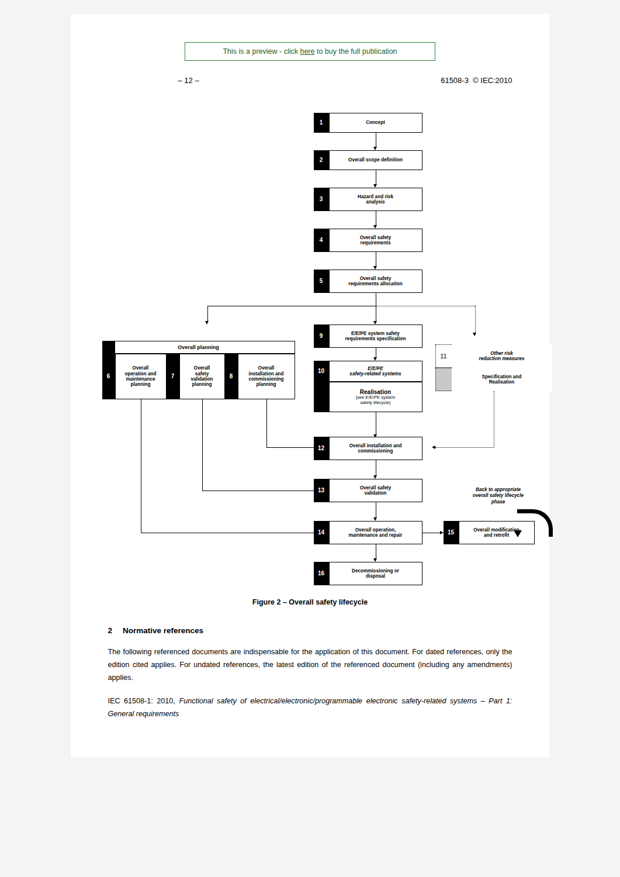This is a preview - click here to buy the full publication
– 12 –
61508-3 © IEC:2010
1
Concept
2
Overall scope definition
3
Hazard and risk
analysis
4
Overall safety
requirements
5
Overall safety
requirements allocation
9
E/E/PE system safety
requirements specification
Overall planning
6
Overall
operation and
maintenance
planning
7
Overall
safety
validation
planning
8
Overall
installation and
commissioning
planning
10
E/E/PE
safety-related systems
Realisation
(see E/E/PE system
safety lifecycle)
11
Other risk
reduction measures
Specification and
Realisation
12
Overall installation and
commissioning
13
Overall safety
validation
14
Overall operation,
maintenance and repair
15
Overall modification
and retrofit
Back to appropriate
overall safety lifecycle
phase
16
Decommissioning or
disposal
Figure 2 – Overall safety lifecycle
2 Normative references
The following referenced documents are indispensable for the application of this document. For dated references, only the edition cited applies. For undated references, the latest edition of the referenced document (including any amendments) applies.
IEC 61508-1: 2010, Functional safety of electrical/electronic/programmable electronic safety-related systems – Part 1: General requirements